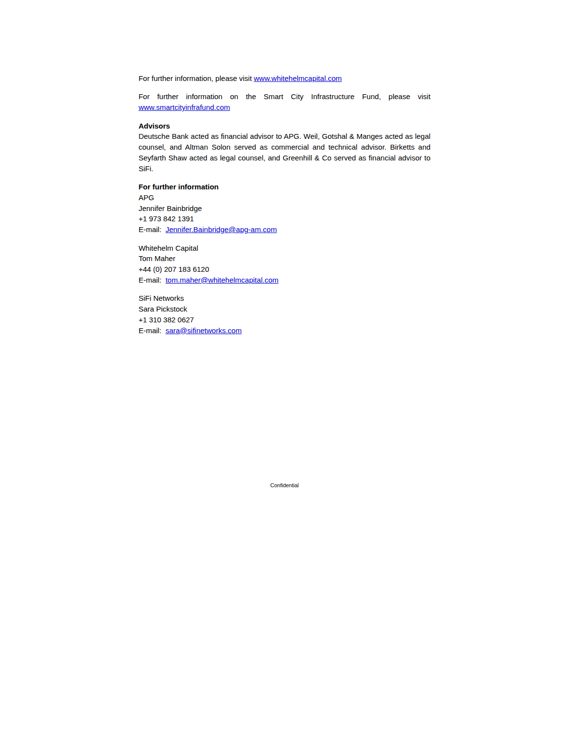For further information, please visit www.whitehelmcapital.com
For further information on the Smart City Infrastructure Fund, please visit www.smartcityinfrafund.com
Advisors
Deutsche Bank acted as financial advisor to APG. Weil, Gotshal & Manges acted as legal counsel, and Altman Solon served as commercial and technical advisor. Birketts and Seyfarth Shaw acted as legal counsel, and Greenhill & Co served as financial advisor to SiFi.
For further information
APG
Jennifer Bainbridge
+1 973 842 1391
E-mail: Jennifer.Bainbridge@apg-am.com
Whitehelm Capital
Tom Maher
+44 (0) 207 183 6120
E-mail: tom.maher@whitehelmcapital.com
SiFi Networks
Sara Pickstock
+1 310 382 0627
E-mail: sara@sifinetworks.com
Confidential